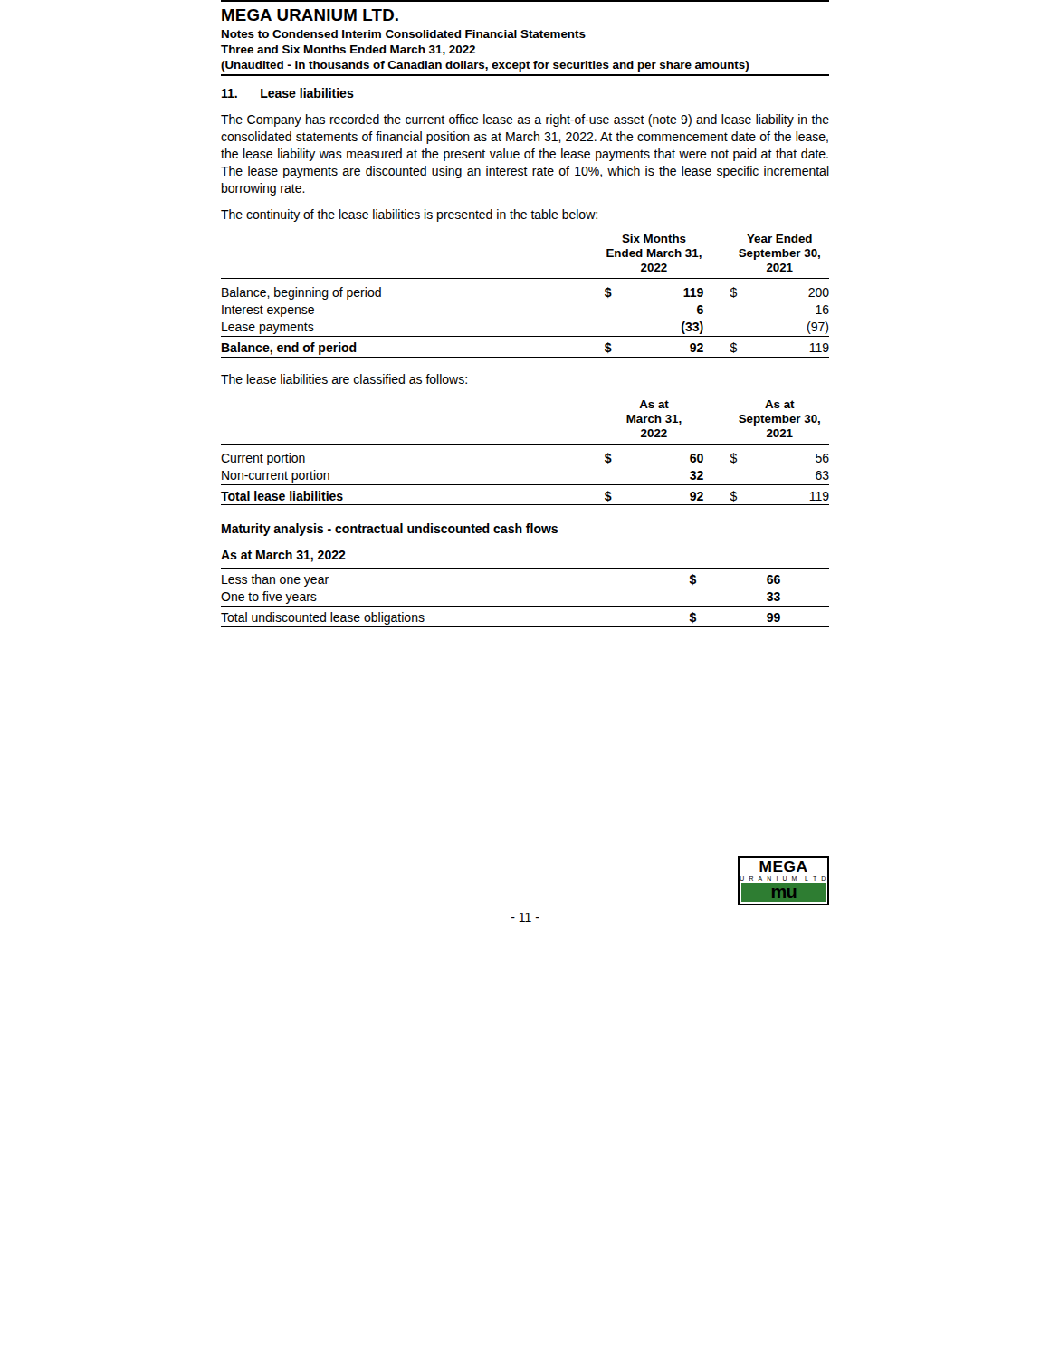MEGA URANIUM LTD.
Notes to Condensed Interim Consolidated Financial Statements
Three and Six Months Ended March 31, 2022
(Unaudited - In thousands of Canadian dollars, except for securities and per share amounts)
11. Lease liabilities
The Company has recorded the current office lease as a right-of-use asset (note 9) and lease liability in the consolidated statements of financial position as at March 31, 2022. At the commencement date of the lease, the lease liability was measured at the present value of the lease payments that were not paid at that date. The lease payments are discounted using an interest rate of 10%, which is the lease specific incremental borrowing rate.
The continuity of the lease liabilities is presented in the table below:
| | Six Months Ended March 31, 2022 | | Year Ended September 30, 2021 |
| Balance, beginning of period | $ | 119 | | $ | 200 |
| Interest expense | | 6 | | | 16 |
| Lease payments | | (33) | | | (97) |
| Balance, end of period | $ | 92 | | $ | 119 |
The lease liabilities are classified as follows:
| | As at March 31, 2022 | | As at September 30, 2021 |
| Current portion | $ | 60 | | $ | 56 |
| Non-current portion | | 32 | | | 63 |
| Total lease liabilities | $ | 92 | | $ | 119 |
Maturity analysis - contractual undiscounted cash flows
As at March 31, 2022
| Less than one year | $ | 66 | |
| One to five years | | 33 | |
| Total undiscounted lease obligations | $ | 99 | |
MEGA
U R A N I U M L T D
mu
- 11 -